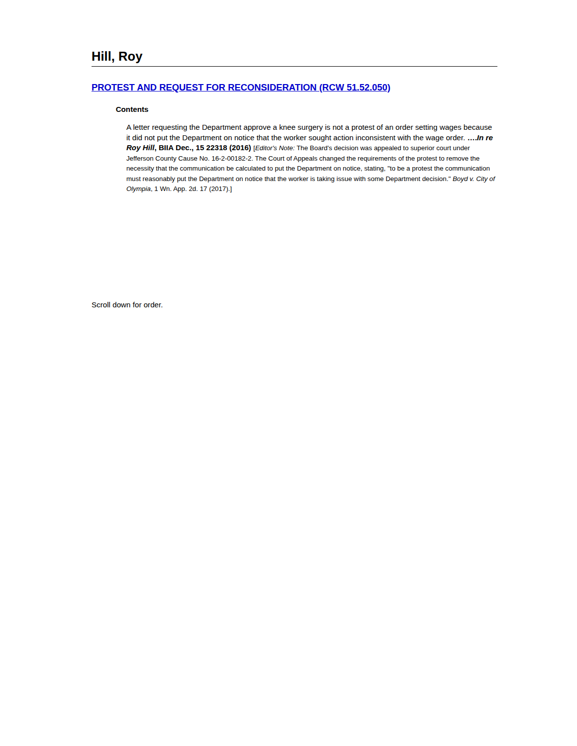Hill, Roy
PROTEST AND REQUEST FOR RECONSIDERATION (RCW 51.52.050)
Contents
A letter requesting the Department approve a knee surgery is not a protest of an order setting wages because it did not put the Department on notice that the worker sought action inconsistent with the wage order. ….In re Roy Hill, BIIA Dec., 15 22318 (2016) [Editor's Note: The Board's decision was appealed to superior court under Jefferson County Cause No. 16-2-00182-2. The Court of Appeals changed the requirements of the protest to remove the necessity that the communication be calculated to put the Department on notice, stating, "to be a protest the communication must reasonably put the Department on notice that the worker is taking issue with some Department decision." Boyd v. City of Olympia, 1 Wn. App. 2d. 17 (2017).]
Scroll down for order.